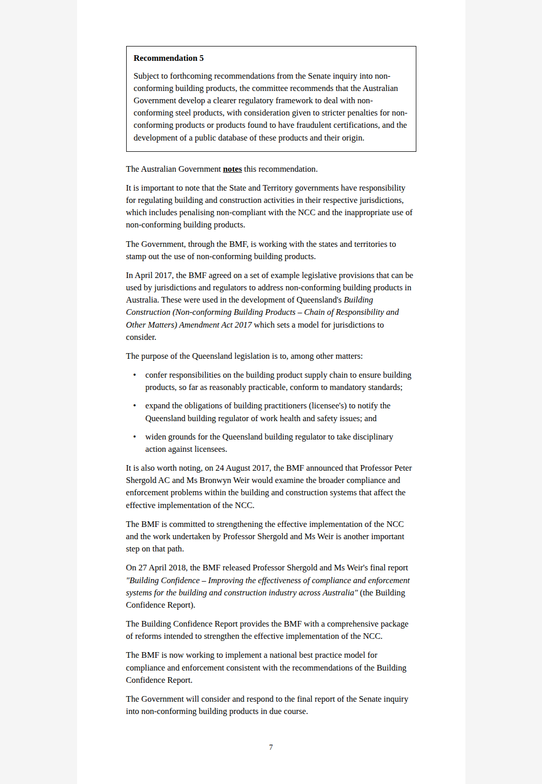Recommendation 5
Subject to forthcoming recommendations from the Senate inquiry into non-conforming building products, the committee recommends that the Australian Government develop a clearer regulatory framework to deal with non-conforming steel products, with consideration given to stricter penalties for non-conforming products or products found to have fraudulent certifications, and the development of a public database of these products and their origin.
The Australian Government notes this recommendation.
It is important to note that the State and Territory governments have responsibility for regulating building and construction activities in their respective jurisdictions, which includes penalising non-compliant with the NCC and the inappropriate use of non-conforming building products.
The Government, through the BMF, is working with the states and territories to stamp out the use of non-conforming building products.
In April 2017, the BMF agreed on a set of example legislative provisions that can be used by jurisdictions and regulators to address non-conforming building products in Australia. These were used in the development of Queensland's Building Construction (Non-conforming Building Products – Chain of Responsibility and Other Matters) Amendment Act 2017 which sets a model for jurisdictions to consider.
The purpose of the Queensland legislation is to, among other matters:
confer responsibilities on the building product supply chain to ensure building products, so far as reasonably practicable, conform to mandatory standards;
expand the obligations of building practitioners (licensee's) to notify the Queensland building regulator of work health and safety issues; and
widen grounds for the Queensland building regulator to take disciplinary action against licensees.
It is also worth noting, on 24 August 2017, the BMF announced that Professor Peter Shergold AC and Ms Bronwyn Weir would examine the broader compliance and enforcement problems within the building and construction systems that affect the effective implementation of the NCC.
The BMF is committed to strengthening the effective implementation of the NCC and the work undertaken by Professor Shergold and Ms Weir is another important step on that path.
On 27 April 2018, the BMF released Professor Shergold and Ms Weir's final report "Building Confidence – Improving the effectiveness of compliance and enforcement systems for the building and construction industry across Australia" (the Building Confidence Report).
The Building Confidence Report provides the BMF with a comprehensive package of reforms intended to strengthen the effective implementation of the NCC.
The BMF is now working to implement a national best practice model for compliance and enforcement consistent with the recommendations of the Building Confidence Report.
The Government will consider and respond to the final report of the Senate inquiry into non-conforming building products in due course.
7